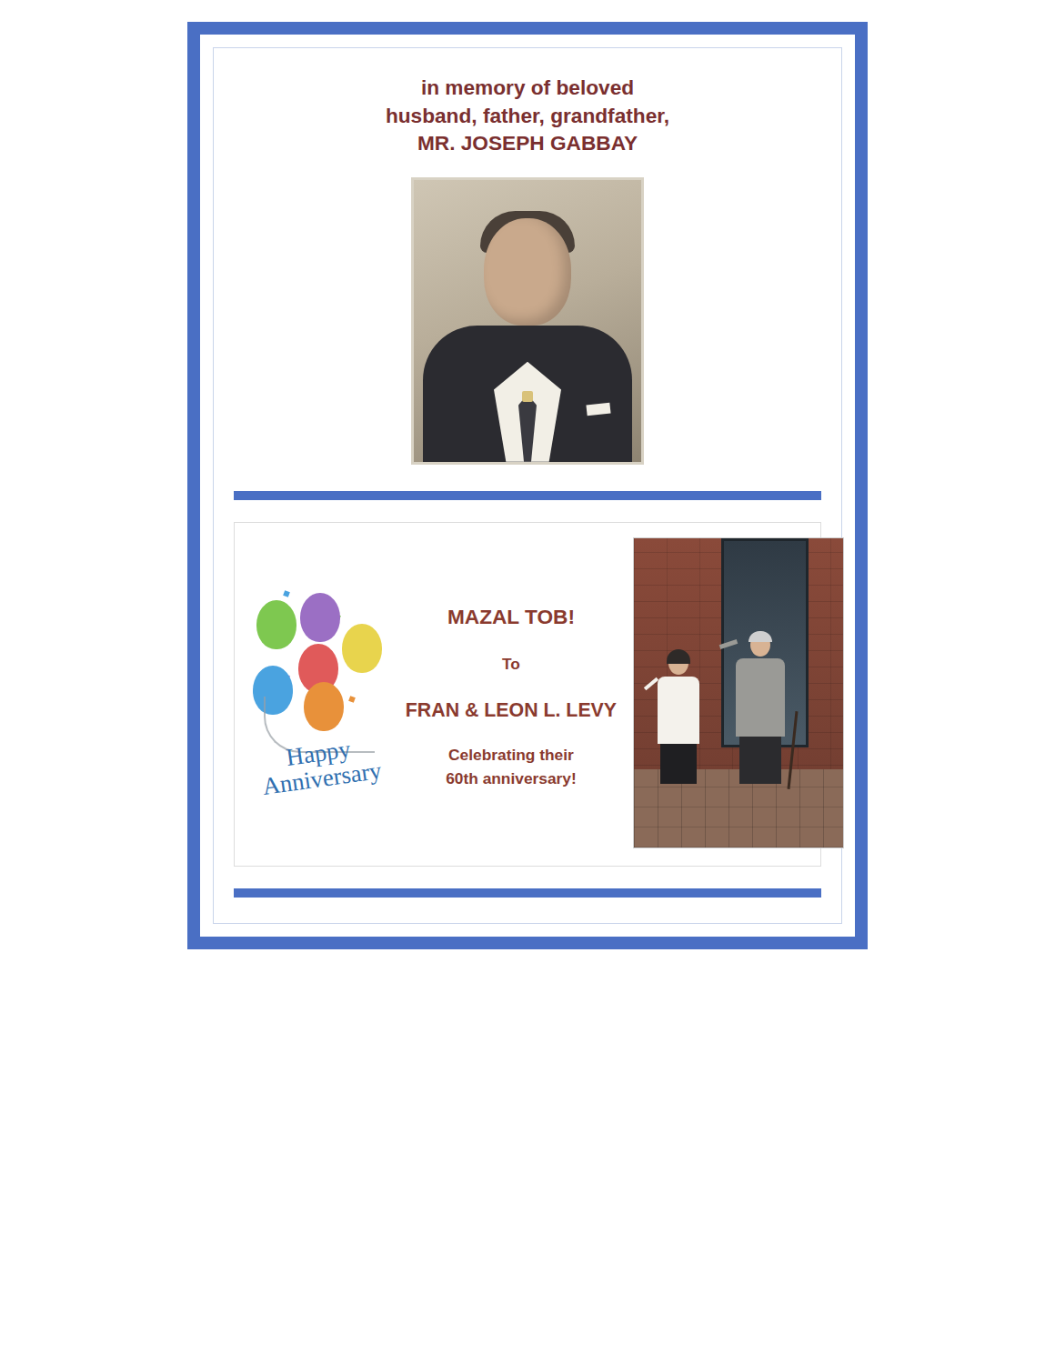in memory of beloved
husband, father, grandfather,
MR. JOSEPH GABBAY
Happy
Anniversary
MAZAL TOB!
To
FRAN & LEON L. LEVY
Celebrating their
60th anniversary!